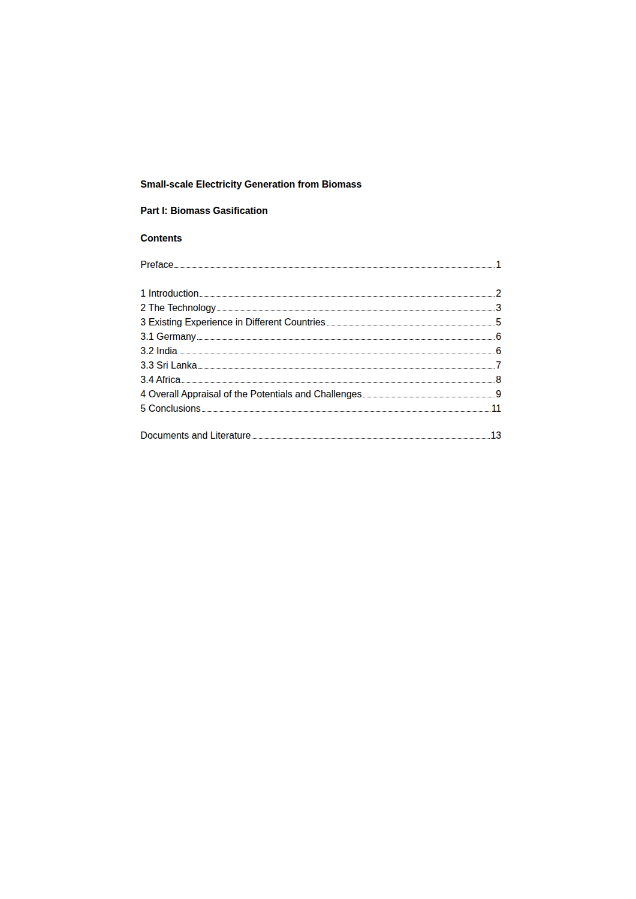Small-scale Electricity Generation from Biomass
Part I: Biomass Gasification
Contents
Preface 1
1 Introduction 2
2 The Technology 3
3 Existing Experience in Different Countries 5
3.1 Germany 6
3.2 India 6
3.3 Sri Lanka 7
3.4 Africa 8
4 Overall Appraisal of the Potentials and Challenges 9
5 Conclusions 11
Documents and Literature 13